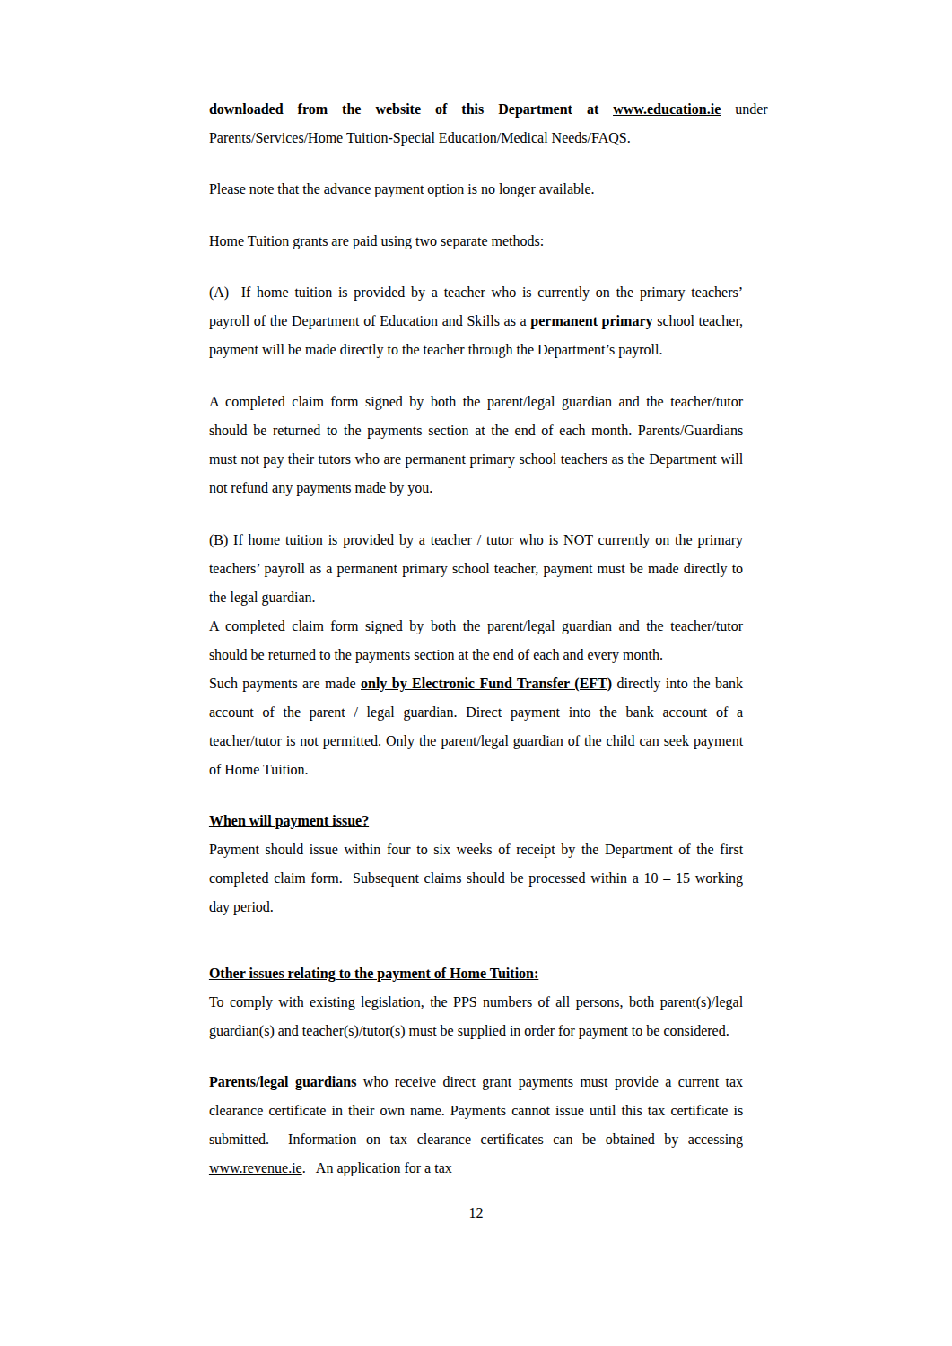downloaded from the website of this Department at www.education.ie under Parents/Services/Home Tuition-Special Education/Medical Needs/FAQS.
Please note that the advance payment option is no longer available.
Home Tuition grants are paid using two separate methods:
(A) If home tuition is provided by a teacher who is currently on the primary teachers’ payroll of the Department of Education and Skills as a permanent primary school teacher, payment will be made directly to the teacher through the Department’s payroll.
A completed claim form signed by both the parent/legal guardian and the teacher/tutor should be returned to the payments section at the end of each month. Parents/Guardians must not pay their tutors who are permanent primary school teachers as the Department will not refund any payments made by you.
(B) If home tuition is provided by a teacher / tutor who is NOT currently on the primary teachers’ payroll as a permanent primary school teacher, payment must be made directly to the legal guardian.
A completed claim form signed by both the parent/legal guardian and the teacher/tutor should be returned to the payments section at the end of each and every month.
Such payments are made only by Electronic Fund Transfer (EFT) directly into the bank account of the parent / legal guardian. Direct payment into the bank account of a teacher/tutor is not permitted. Only the parent/legal guardian of the child can seek payment of Home Tuition.
When will payment issue?
Payment should issue within four to six weeks of receipt by the Department of the first completed claim form. Subsequent claims should be processed within a 10 – 15 working day period.
Other issues relating to the payment of Home Tuition:
To comply with existing legislation, the PPS numbers of all persons, both parent(s)/legal guardian(s) and teacher(s)/tutor(s) must be supplied in order for payment to be considered.
Parents/legal guardians who receive direct grant payments must provide a current tax clearance certificate in their own name. Payments cannot issue until this tax certificate is submitted. Information on tax clearance certificates can be obtained by accessing www.revenue.ie. An application for a tax
12